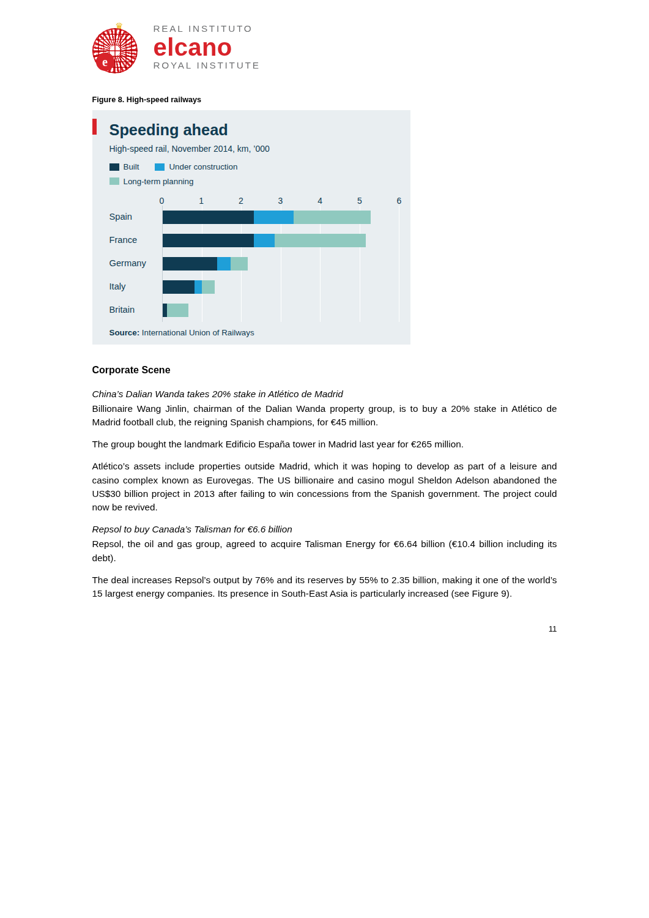♛
e
Real Instituto
elcano
Royal Institute
Figure 8. High-speed railways
Speeding ahead
High-speed rail, November 2014, km, ’000
Built Under construction
Long-term planning
0 1 2 3 4 5 6
Spain
France
Germany
Italy
Britain
Source: International Union of Railways
Corporate Scene
China’s Dalian Wanda takes 20% stake in Atlético de Madrid
Billionaire Wang Jinlin, chairman of the Dalian Wanda property group, is to buy a 20% stake in Atlético de Madrid football club, the reigning Spanish champions, for €45 million.
The group bought the landmark Edificio España tower in Madrid last year for €265 million.
Atlético’s assets include properties outside Madrid, which it was hoping to develop as part of a leisure and casino complex known as Eurovegas. The US billionaire and casino mogul Sheldon Adelson abandoned the US$30 billion project in 2013 after failing to win concessions from the Spanish government. The project could now be revived.
Repsol to buy Canada’s Talisman for €6.6 billion
Repsol, the oil and gas group, agreed to acquire Talisman Energy for €6.64 billion (€10.4 billion including its debt).
The deal increases Repsol’s output by 76% and its reserves by 55% to 2.35 billion, making it one of the world’s 15 largest energy companies. Its presence in South-East Asia is particularly increased (see Figure 9).
11